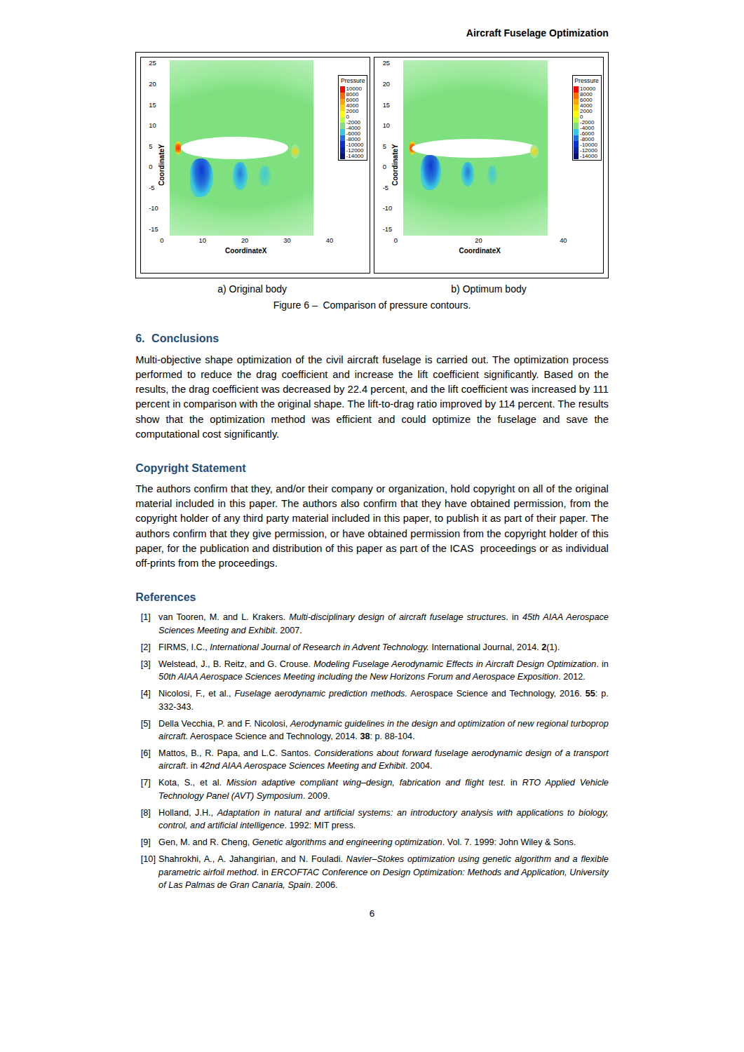Aircraft Fuselage Optimization
2520151050-5-10-15
CoordinateY
010203040
CoordinateX
Pressure
10000 8000 6000 4000 2000 0 -2000 -4000 -6000 -8000 -10000 -12000 -14000
2520151050-5-10-15
CoordinateY
02040
CoordinateX
Pressure
10000 8000 6000 4000 2000 0 -2000 -4000 -6000 -8000 -10000 -12000 -14000
a) Original body
b) Optimum body
Figure 6 – Comparison of pressure contours.
6. Conclusions
Multi-objective shape optimization of the civil aircraft fuselage is carried out. The optimization process performed to reduce the drag coefficient and increase the lift coefficient significantly. Based on the results, the drag coefficient was decreased by 22.4 percent, and the lift coefficient was increased by 111 percent in comparison with the original shape. The lift-to-drag ratio improved by 114 percent. The results show that the optimization method was efficient and could optimize the fuselage and save the computational cost significantly.
Copyright Statement
The authors confirm that they, and/or their company or organization, hold copyright on all of the original material included in this paper. The authors also confirm that they have obtained permission, from the copyright holder of any third party material included in this paper, to publish it as part of their paper. The authors confirm that they give permission, or have obtained permission from the copyright holder of this paper, for the publication and distribution of this paper as part of the ICAS proceedings or as individual off-prints from the proceedings.
References
van Tooren, M. and L. Krakers. Multi-disciplinary design of aircraft fuselage structures. in 45th AIAA Aerospace Sciences Meeting and Exhibit. 2007.
FIRMS, I.C., International Journal of Research in Advent Technology. International Journal, 2014. 2(1).
Welstead, J., B. Reitz, and G. Crouse. Modeling Fuselage Aerodynamic Effects in Aircraft Design Optimization. in 50th AIAA Aerospace Sciences Meeting including the New Horizons Forum and Aerospace Exposition. 2012.
Nicolosi, F., et al., Fuselage aerodynamic prediction methods. Aerospace Science and Technology, 2016. 55: p. 332-343.
Della Vecchia, P. and F. Nicolosi, Aerodynamic guidelines in the design and optimization of new regional turboprop aircraft. Aerospace Science and Technology, 2014. 38: p. 88-104.
Mattos, B., R. Papa, and L.C. Santos. Considerations about forward fuselage aerodynamic design of a transport aircraft. in 42nd AIAA Aerospace Sciences Meeting and Exhibit. 2004.
Kota, S., et al. Mission adaptive compliant wing–design, fabrication and flight test. in RTO Applied Vehicle Technology Panel (AVT) Symposium. 2009.
Holland, J.H., Adaptation in natural and artificial systems: an introductory analysis with applications to biology, control, and artificial intelligence. 1992: MIT press.
Gen, M. and R. Cheng, Genetic algorithms and engineering optimization. Vol. 7. 1999: John Wiley & Sons.
Shahrokhi, A., A. Jahangirian, and N. Fouladi. Navier–Stokes optimization using genetic algorithm and a flexible parametric airfoil method. in ERCOFTAC Conference on Design Optimization: Methods and Application, University of Las Palmas de Gran Canaria, Spain. 2006.
6